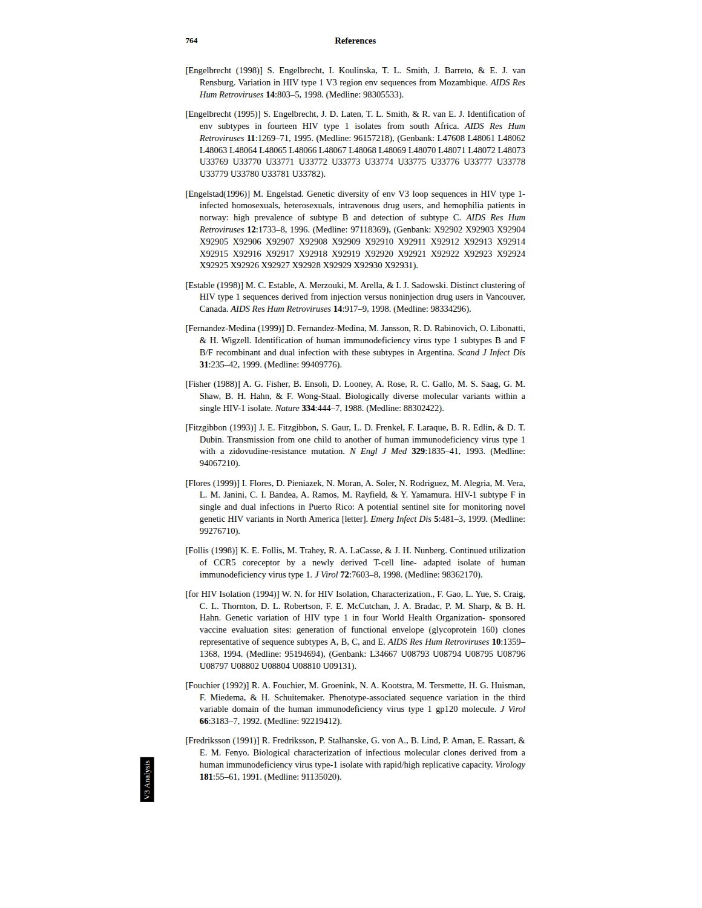764
References
[Engelbrecht (1998)] S. Engelbrecht, I. Koulinska, T. L. Smith, J. Barreto, & E. J. van Rensburg. Variation in HIV type 1 V3 region env sequences from Mozambique. AIDS Res Hum Retroviruses 14:803–5, 1998. (Medline: 98305533).
[Engelbrecht (1995)] S. Engelbrecht, J. D. Laten, T. L. Smith, & R. van E. J. Identification of env subtypes in fourteen HIV type 1 isolates from south Africa. AIDS Res Hum Retroviruses 11:1269–71, 1995. (Medline: 96157218), (Genbank: L47608 L48061 L48062 L48063 L48064 L48065 L48066 L48067 L48068 L48069 L48070 L48071 L48072 L48073 U33769 U33770 U33771 U33772 U33773 U33774 U33775 U33776 U33777 U33778 U33779 U33780 U33781 U33782).
[Engelstad(1996)] M. Engelstad. Genetic diversity of env V3 loop sequences in HIV type 1-infected homosexuals, heterosexuals, intravenous drug users, and hemophilia patients in norway: high prevalence of subtype B and detection of subtype C. AIDS Res Hum Retroviruses 12:1733–8, 1996. (Medline: 97118369), (Genbank: X92902 X92903 X92904 X92905 X92906 X92907 X92908 X92909 X92910 X92911 X92912 X92913 X92914 X92915 X92916 X92917 X92918 X92919 X92920 X92921 X92922 X92923 X92924 X92925 X92926 X92927 X92928 X92929 X92930 X92931).
[Estable (1998)] M. C. Estable, A. Merzouki, M. Arella, & I. J. Sadowski. Distinct clustering of HIV type 1 sequences derived from injection versus noninjection drug users in Vancouver, Canada. AIDS Res Hum Retroviruses 14:917–9, 1998. (Medline: 98334296).
[Fernandez-Medina (1999)] D. Fernandez-Medina, M. Jansson, R. D. Rabinovich, O. Libonatti, & H. Wigzell. Identification of human immunodeficiency virus type 1 subtypes B and F B/F recombinant and dual infection with these subtypes in Argentina. Scand J Infect Dis 31:235–42, 1999. (Medline: 99409776).
[Fisher (1988)] A. G. Fisher, B. Ensoli, D. Looney, A. Rose, R. C. Gallo, M. S. Saag, G. M. Shaw, B. H. Hahn, & F. Wong-Staal. Biologically diverse molecular variants within a single HIV-1 isolate. Nature 334:444–7, 1988. (Medline: 88302422).
[Fitzgibbon (1993)] J. E. Fitzgibbon, S. Gaur, L. D. Frenkel, F. Laraque, B. R. Edlin, & D. T. Dubin. Transmission from one child to another of human immunodeficiency virus type 1 with a zidovudine-resistance mutation. N Engl J Med 329:1835–41, 1993. (Medline: 94067210).
[Flores (1999)] I. Flores, D. Pieniazek, N. Moran, A. Soler, N. Rodriguez, M. Alegria, M. Vera, L. M. Janini, C. I. Bandea, A. Ramos, M. Rayfield, & Y. Yamamura. HIV-1 subtype F in single and dual infections in Puerto Rico: A potential sentinel site for monitoring novel genetic HIV variants in North America [letter]. Emerg Infect Dis 5:481–3, 1999. (Medline: 99276710).
[Follis (1998)] K. E. Follis, M. Trahey, R. A. LaCasse, & J. H. Nunberg. Continued utilization of CCR5 coreceptor by a newly derived T-cell line- adapted isolate of human immunodeficiency virus type 1. J Virol 72:7603–8, 1998. (Medline: 98362170).
[for HIV Isolation (1994)] W. N. for HIV Isolation, Characterization., F. Gao, L. Yue, S. Craig, C. L. Thornton, D. L. Robertson, F. E. McCutchan, J. A. Bradac, P. M. Sharp, & B. H. Hahn. Genetic variation of HIV type 1 in four World Health Organization- sponsored vaccine evaluation sites: generation of functional envelope (glycoprotein 160) clones representative of sequence subtypes A, B, C, and E. AIDS Res Hum Retroviruses 10:1359–1368, 1994. (Medline: 95194694), (Genbank: L34667 U08793 U08794 U08795 U08796 U08797 U08802 U08804 U08810 U09131).
[Fouchier (1992)] R. A. Fouchier, M. Groenink, N. A. Kootstra, M. Tersmette, H. G. Huisman, F. Miedema, & H. Schuitemaker. Phenotype-associated sequence variation in the third variable domain of the human immunodeficiency virus type 1 gp120 molecule. J Virol 66:3183–7, 1992. (Medline: 92219412).
[Fredriksson (1991)] R. Fredriksson, P. Stalhanske, G. von A., B. Lind, P. Aman, E. Rassart, & E. M. Fenyo. Biological characterization of infectious molecular clones derived from a human immunodeficiency virus type-1 isolate with rapid/high replicative capacity. Virology 181:55–61, 1991. (Medline: 91135020).
V3 Analysis